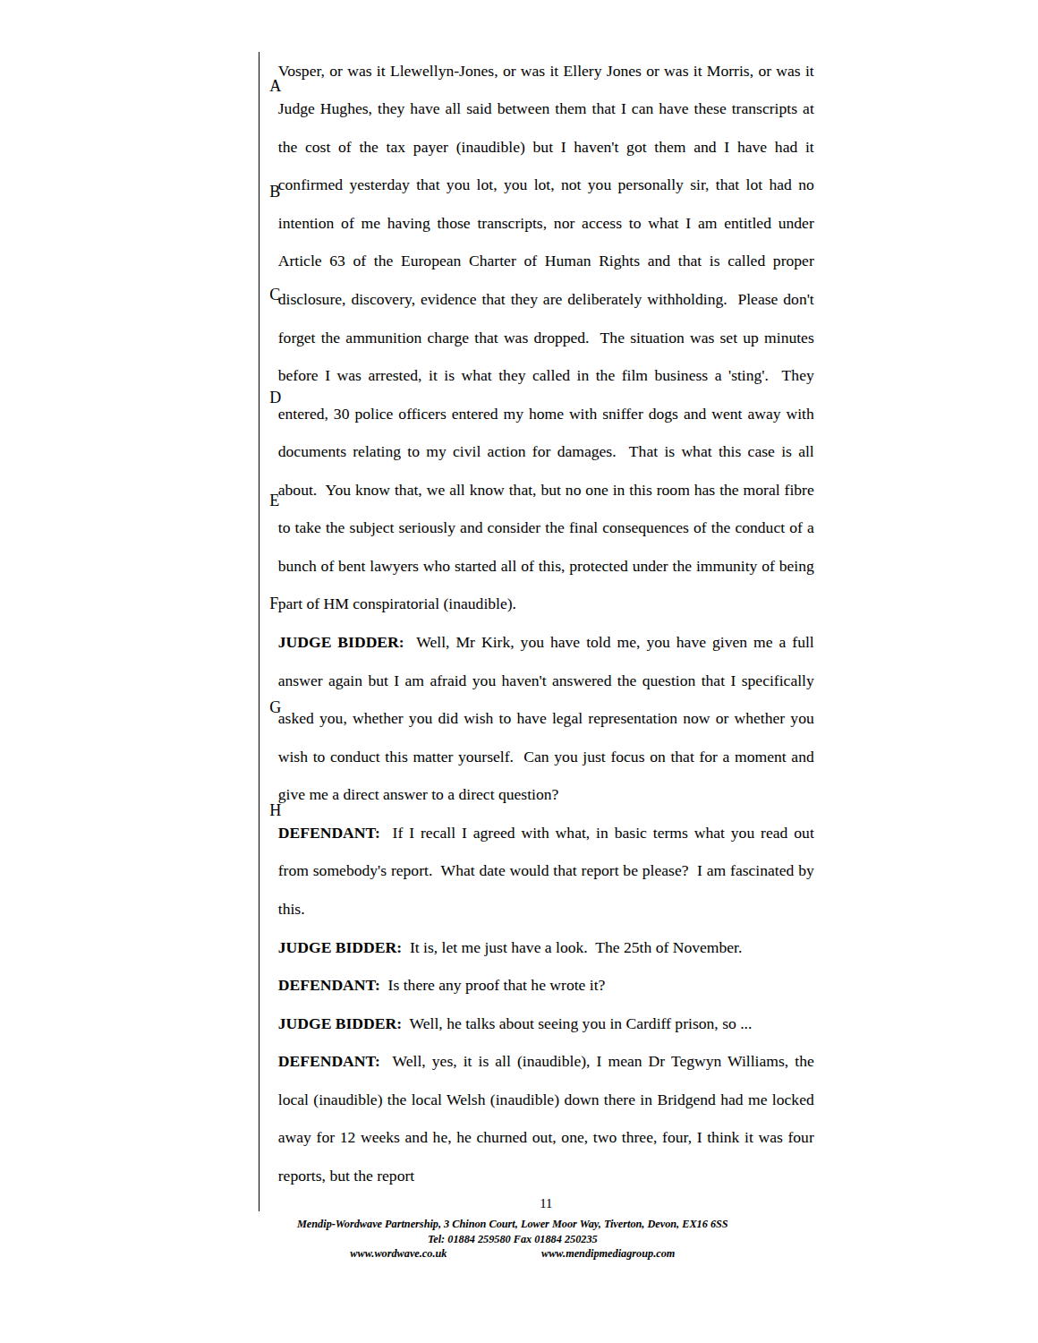A B C D E F G H
Vosper, or was it Llewellyn-Jones, or was it Ellery Jones or was it Morris, or was it Judge Hughes, they have all said between them that I can have these transcripts at the cost of the tax payer (inaudible) but I haven't got them and I have had it confirmed yesterday that you lot, you lot, not you personally sir, that lot had no intention of me having those transcripts, nor access to what I am entitled under Article 63 of the European Charter of Human Rights and that is called proper disclosure, discovery, evidence that they are deliberately withholding. Please don't forget the ammunition charge that was dropped. The situation was set up minutes before I was arrested, it is what they called in the film business a 'sting'. They entered, 30 police officers entered my home with sniffer dogs and went away with documents relating to my civil action for damages. That is what this case is all about. You know that, we all know that, but no one in this room has the moral fibre to take the subject seriously and consider the final consequences of the conduct of a bunch of bent lawyers who started all of this, protected under the immunity of being part of HM conspiratorial (inaudible).
JUDGE BIDDER: Well, Mr Kirk, you have told me, you have given me a full answer again but I am afraid you haven't answered the question that I specifically asked you, whether you did wish to have legal representation now or whether you wish to conduct this matter yourself. Can you just focus on that for a moment and give me a direct answer to a direct question?
DEFENDANT: If I recall I agreed with what, in basic terms what you read out from somebody's report. What date would that report be please? I am fascinated by this.
JUDGE BIDDER: It is, let me just have a look. The 25th of November.
DEFENDANT: Is there any proof that he wrote it?
JUDGE BIDDER: Well, he talks about seeing you in Cardiff prison, so ...
DEFENDANT: Well, yes, it is all (inaudible), I mean Dr Tegwyn Williams, the local (inaudible) the local Welsh (inaudible) down there in Bridgend had me locked away for 12 weeks and he, he churned out, one, two three, four, I think it was four reports, but the report
11
Mendip-Wordwave Partnership, 3 Chinon Court, Lower Moor Way, Tiverton, Devon, EX16 6SS
Tel: 01884 259580 Fax 01884 250235
www.wordwave.co.uk www.mendipmediagroup.com